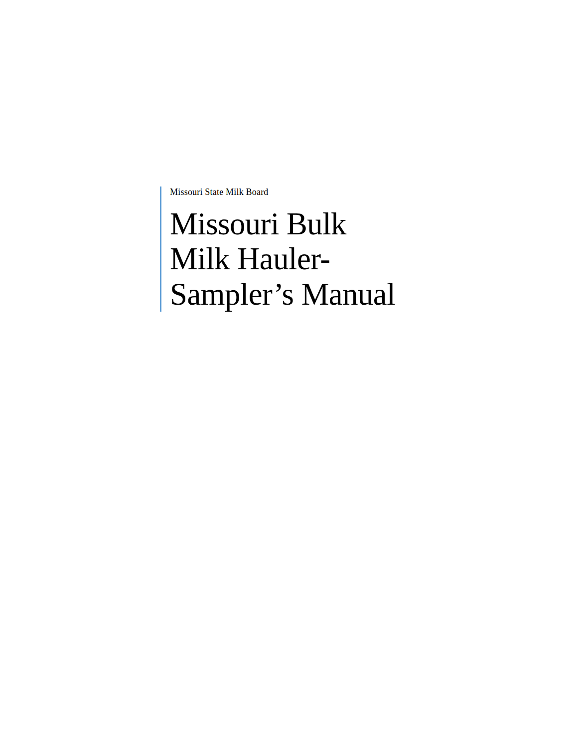Missouri State Milk Board
Missouri Bulk Milk Hauler-Sampler’s Manual